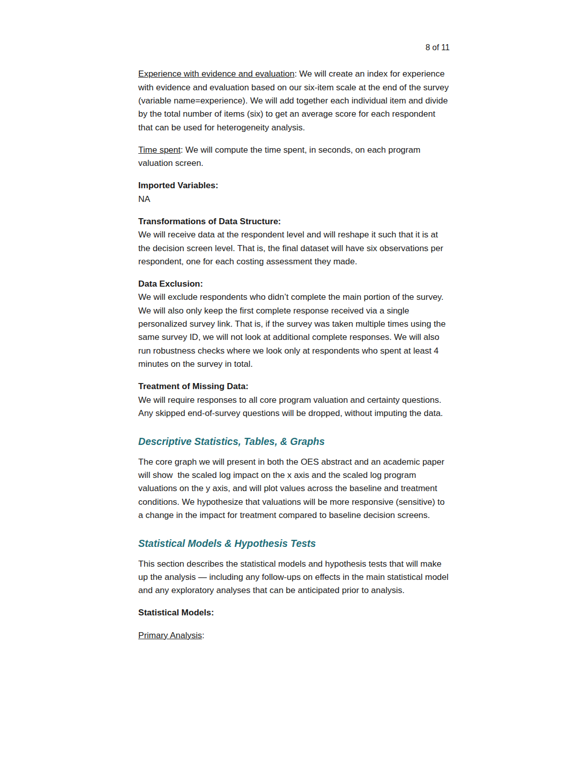8 of 11
Experience with evidence and evaluation: We will create an index for experience with evidence and evaluation based on our six-item scale at the end of the survey (variable name=experience). We will add together each individual item and divide by the total number of items (six) to get an average score for each respondent that can be used for heterogeneity analysis.
Time spent: We will compute the time spent, in seconds, on each program valuation screen.
Imported Variables:
NA
Transformations of Data Structure:
We will receive data at the respondent level and will reshape it such that it is at the decision screen level. That is, the final dataset will have six observations per respondent, one for each costing assessment they made.
Data Exclusion:
We will exclude respondents who didn’t complete the main portion of the survey. We will also only keep the first complete response received via a single personalized survey link. That is, if the survey was taken multiple times using the same survey ID, we will not look at additional complete responses. We will also run robustness checks where we look only at respondents who spent at least 4 minutes on the survey in total.
Treatment of Missing Data:
We will require responses to all core program valuation and certainty questions. Any skipped end-of-survey questions will be dropped, without imputing the data.
Descriptive Statistics, Tables, & Graphs
The core graph we will present in both the OES abstract and an academic paper will show the scaled log impact on the x axis and the scaled log program valuations on the y axis, and will plot values across the baseline and treatment conditions. We hypothesize that valuations will be more responsive (sensitive) to a change in the impact for treatment compared to baseline decision screens.
Statistical Models & Hypothesis Tests
This section describes the statistical models and hypothesis tests that will make up the analysis — including any follow-ups on effects in the main statistical model and any exploratory analyses that can be anticipated prior to analysis.
Statistical Models:
Primary Analysis: